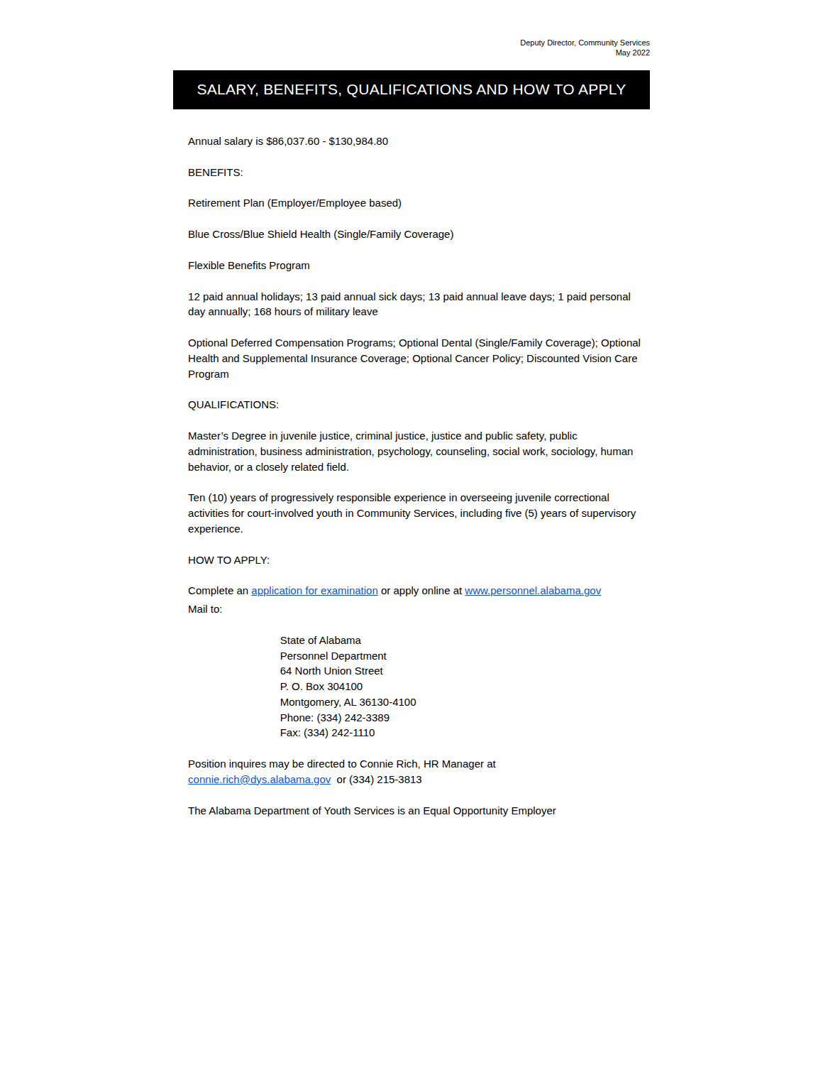Deputy Director, Community Services
May 2022
SALARY, BENEFITS, QUALIFICATIONS AND HOW TO APPLY
Annual salary is $86,037.60 - $130,984.80
BENEFITS:
Retirement Plan (Employer/Employee based)
Blue Cross/Blue Shield Health (Single/Family Coverage)
Flexible Benefits Program
12 paid annual holidays; 13 paid annual sick days; 13 paid annual leave days; 1 paid personal day annually; 168 hours of military leave
Optional Deferred Compensation Programs; Optional Dental (Single/Family Coverage); Optional Health and Supplemental Insurance Coverage; Optional Cancer Policy; Discounted Vision Care Program
QUALIFICATIONS:
Master’s Degree in juvenile justice, criminal justice, justice and public safety, public administration, business administration, psychology, counseling, social work, sociology, human behavior, or a closely related field.
Ten (10) years of progressively responsible experience in overseeing juvenile correctional activities for court-involved youth in Community Services, including five (5) years of supervisory experience.
HOW TO APPLY:
Complete an application for examination or apply online at www.personnel.alabama.gov
Mail to:
State of Alabama
Personnel Department
64 North Union Street
P. O. Box 304100
Montgomery, AL 36130-4100
Phone: (334) 242-3389
Fax: (334) 242-1110
Position inquires may be directed to Connie Rich, HR Manager at
connie.rich@dys.alabama.gov or (334) 215-3813
The Alabama Department of Youth Services is an Equal Opportunity Employer